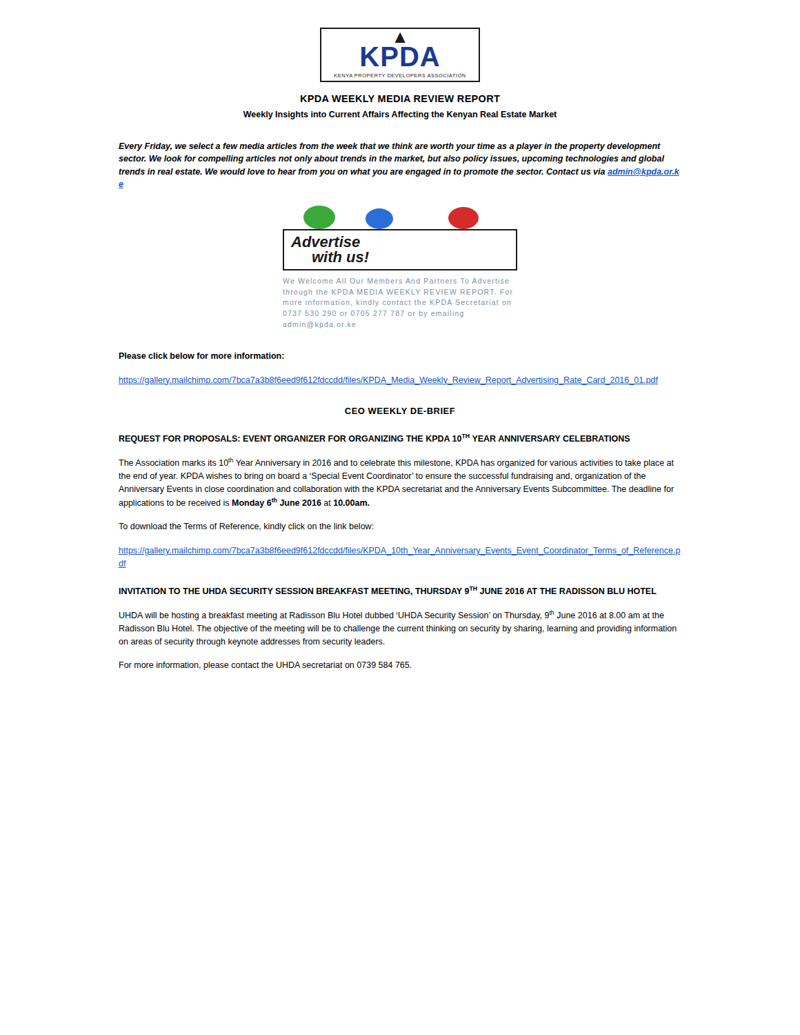▲
KPDA
KENYA PROPERTY DEVELOPERS ASSOCIATION
KPDA WEEKLY MEDIA REVIEW REPORT
Weekly Insights into Current Affairs Affecting the Kenyan Real Estate Market
Every Friday, we select a few media articles from the week that we think are worth your time as a player in the property development sector. We look for compelling articles not only about trends in the market, but also policy issues, upcoming technologies and global trends in real estate. We would love to hear from you on what you are engaged in to promote the sector. Contact us via admin@kpda.or.ke
Advertise with us!
We Welcome All Our Members And Partners To Advertise through the KPDA MEDIA WEEKLY REVIEW REPORT. For more information, kindly contact the KPDA Secretariat on 0737 530 290 or 0705 277 787 or by emailing admin@kpda.or.ke
Please click below for more information:
https://gallery.mailchimp.com/7bca7a3b8f6eed9f612fdccdd/files/KPDA_Media_Weekly_Review_Report_Advertising_Rate_Card_2016_01.pdf
CEO WEEKLY DE-BRIEF
REQUEST FOR PROPOSALS: EVENT ORGANIZER FOR ORGANIZING THE KPDA 10TH YEAR ANNIVERSARY CELEBRATIONS
The Association marks its 10th Year Anniversary in 2016 and to celebrate this milestone, KPDA has organized for various activities to take place at the end of year. KPDA wishes to bring on board a ‘Special Event Coordinator’ to ensure the successful fundraising and, organization of the Anniversary Events in close coordination and collaboration with the KPDA secretariat and the Anniversary Events Subcommittee. The deadline for applications to be received is Monday 6th June 2016 at 10.00am.
To download the Terms of Reference, kindly click on the link below:
https://gallery.mailchimp.com/7bca7a3b8f6eed9f612fdccdd/files/KPDA_10th_Year_Anniversary_Events_Event_Coordinator_Terms_of_Reference.pdf
INVITATION TO THE UHDA SECURITY SESSION BREAKFAST MEETING, THURSDAY 9TH JUNE 2016 AT THE RADISSON BLU HOTEL
UHDA will be hosting a breakfast meeting at Radisson Blu Hotel dubbed ‘UHDA Security Session’ on Thursday, 9th June 2016 at 8.00 am at the Radisson Blu Hotel. The objective of the meeting will be to challenge the current thinking on security by sharing, learning and providing information on areas of security through keynote addresses from security leaders.
For more information, please contact the UHDA secretariat on 0739 584 765.